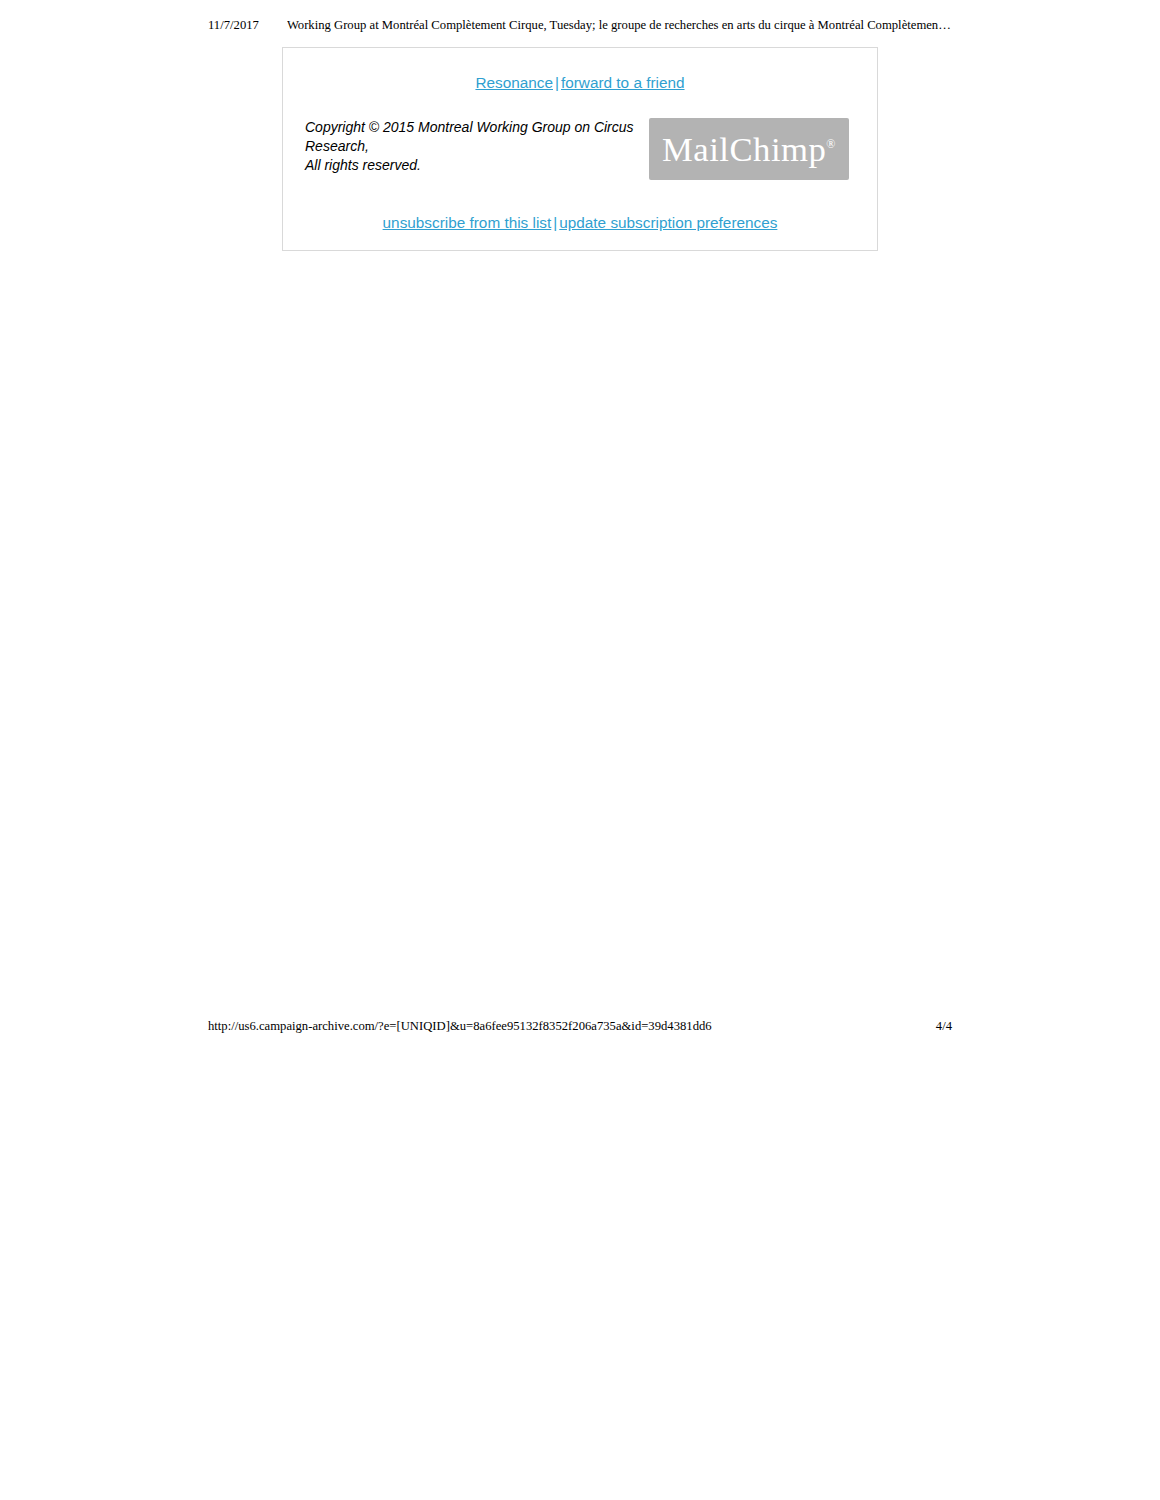11/7/2017
Working Group at Montréal Complètement Cirque, Tuesday; le groupe de recherches en arts du cirque à Montréal Complètement cirque ce mardi
Resonance|forward to a friend
Copyright © 2015 Montreal Working Group on Circus Research,
All rights reserved.
MailChimp®
unsubscribe from this list|update subscription preferences
http://us6.campaign-archive.com/?e=[UNIQID]&u=8a6fee95132f8352f206a735a&id=39d4381dd6
4/4